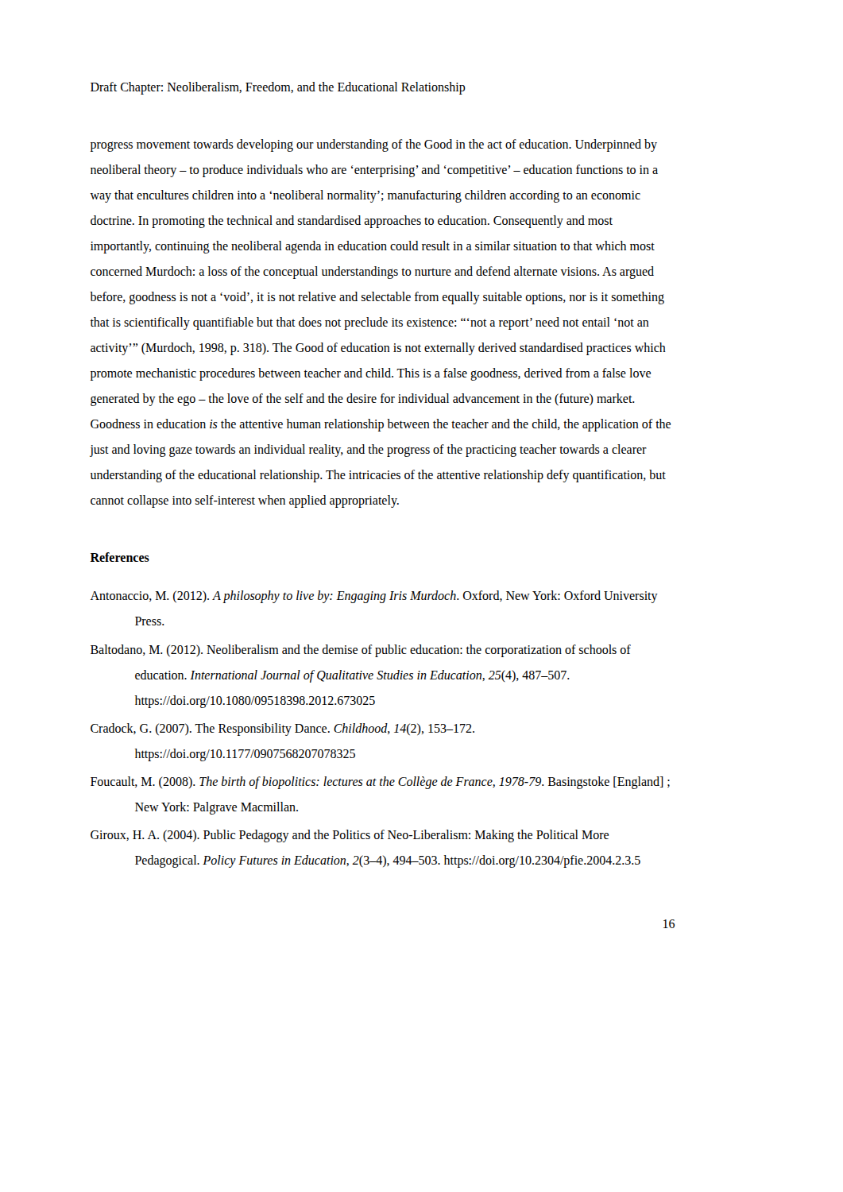Draft Chapter: Neoliberalism, Freedom, and the Educational Relationship
progress movement towards developing our understanding of the Good in the act of education. Underpinned by neoliberal theory – to produce individuals who are ‘enterprising’ and ‘competitive’ – education functions to in a way that encultures children into a ‘neoliberal normality’; manufacturing children according to an economic doctrine. In promoting the technical and standardised approaches to education. Consequently and most importantly, continuing the neoliberal agenda in education could result in a similar situation to that which most concerned Murdoch: a loss of the conceptual understandings to nurture and defend alternate visions. As argued before, goodness is not a ‘void’, it is not relative and selectable from equally suitable options, nor is it something that is scientifically quantifiable but that does not preclude its existence: “‘not a report’ need not entail ‘not an activity’” (Murdoch, 1998, p. 318). The Good of education is not externally derived standardised practices which promote mechanistic procedures between teacher and child. This is a false goodness, derived from a false love generated by the ego – the love of the self and the desire for individual advancement in the (future) market. Goodness in education is the attentive human relationship between the teacher and the child, the application of the just and loving gaze towards an individual reality, and the progress of the practicing teacher towards a clearer understanding of the educational relationship. The intricacies of the attentive relationship defy quantification, but cannot collapse into self-interest when applied appropriately.
References
Antonaccio, M. (2012). A philosophy to live by: Engaging Iris Murdoch. Oxford, New York: Oxford University Press.
Baltodano, M. (2012). Neoliberalism and the demise of public education: the corporatization of schools of education. International Journal of Qualitative Studies in Education, 25(4), 487–507. https://doi.org/10.1080/09518398.2012.673025
Cradock, G. (2007). The Responsibility Dance. Childhood, 14(2), 153–172. https://doi.org/10.1177/0907568207078325
Foucault, M. (2008). The birth of biopolitics: lectures at the Collège de France, 1978-79. Basingstoke [England] ; New York: Palgrave Macmillan.
Giroux, H. A. (2004). Public Pedagogy and the Politics of Neo-Liberalism: Making the Political More Pedagogical. Policy Futures in Education, 2(3–4), 494–503. https://doi.org/10.2304/pfie.2004.2.3.5
16